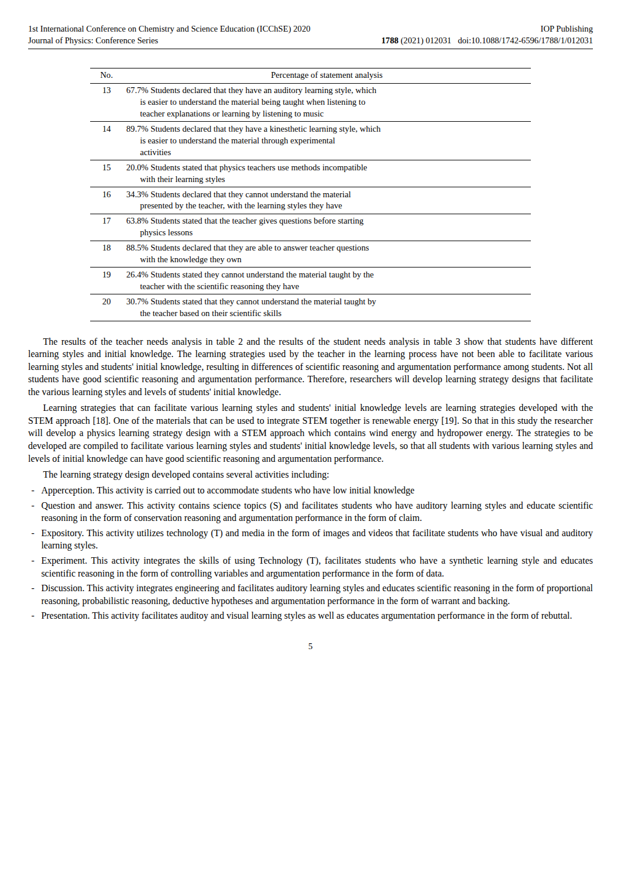1st International Conference on Chemistry and Science Education (ICChSE) 2020
IOP Publishing
Journal of Physics: Conference Series 1788 (2021) 012031 doi:10.1088/1742-6596/1788/1/012031
| No. | Percentage of statement analysis |
| --- | --- |
| 13 | 67.7% Students declared that they have an auditory learning style, which is easier to understand the material being taught when listening to teacher explanations or learning by listening to music |
| 14 | 89.7% Students declared that they have a kinesthetic learning style, which is easier to understand the material through experimental activities |
| 15 | 20.0% Students stated that physics teachers use methods incompatible with their learning styles |
| 16 | 34.3% Students declared that they cannot understand the material presented by the teacher, with the learning styles they have |
| 17 | 63.8% Students stated that the teacher gives questions before starting physics lessons |
| 18 | 88.5% Students declared that they are able to answer teacher questions with the knowledge they own |
| 19 | 26.4% Students stated they cannot understand the material taught by the teacher with the scientific reasoning they have |
| 20 | 30.7% Students stated that they cannot understand the material taught by the teacher based on their scientific skills |
The results of the teacher needs analysis in table 2 and the results of the student needs analysis in table 3 show that students have different learning styles and initial knowledge. The learning strategies used by the teacher in the learning process have not been able to facilitate various learning styles and students' initial knowledge, resulting in differences of scientific reasoning and argumentation performance among students. Not all students have good scientific reasoning and argumentation performance. Therefore, researchers will develop learning strategy designs that facilitate the various learning styles and levels of students' initial knowledge.
Learning strategies that can facilitate various learning styles and students' initial knowledge levels are learning strategies developed with the STEM approach [18]. One of the materials that can be used to integrate STEM together is renewable energy [19]. So that in this study the researcher will develop a physics learning strategy design with a STEM approach which contains wind energy and hydropower energy. The strategies to be developed are compiled to facilitate various learning styles and students' initial knowledge levels, so that all students with various learning styles and levels of initial knowledge can have good scientific reasoning and argumentation performance.
The learning strategy design developed contains several activities including:
Apperception. This activity is carried out to accommodate students who have low initial knowledge
Question and answer. This activity contains science topics (S) and facilitates students who have auditory learning styles and educate scientific reasoning in the form of conservation reasoning and argumentation performance in the form of claim.
Expository. This activity utilizes technology (T) and media in the form of images and videos that facilitate students who have visual and auditory learning styles.
Experiment. This activity integrates the skills of using Technology (T), facilitates students who have a synthetic learning style and educates scientific reasoning in the form of controlling variables and argumentation performance in the form of data.
Discussion. This activity integrates engineering and facilitates auditory learning styles and educates scientific reasoning in the form of proportional reasoning, probabilistic reasoning, deductive hypotheses and argumentation performance in the form of warrant and backing.
Presentation. This activity facilitates auditoy and visual learning styles as well as educates argumentation performance in the form of rebuttal.
5